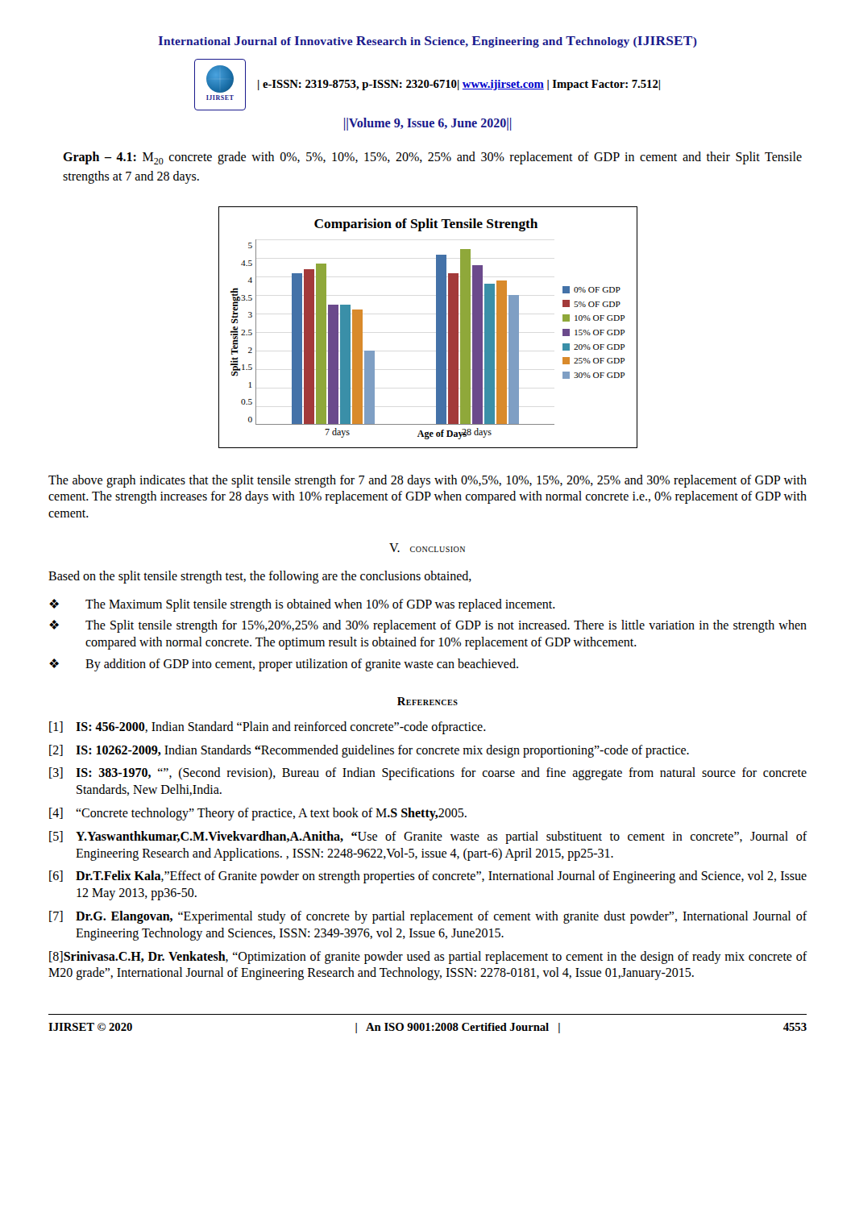International Journal of Innovative Research in Science, Engineering and Technology (IJIRSET)
IJIRSET
| e-ISSN: 2319-8753, p-ISSN: 2320-6710| www.ijirset.com | Impact Factor: 7.512|
||Volume 9, Issue 6, June 2020||
Graph – 4.1: M20 concrete grade with 0%, 5%, 10%, 15%, 20%, 25% and 30% replacement of GDP in cement and their Split Tensile strengths at 7 and 28 days.
Comparision of Split Tensile Strength
Split Tensile Strength
5 4.5 4 3.5 3 2.5 2 1.5 1 0.5 0
0% OF GDP
5% OF GDP
10% OF GDP
15% OF GDP
20% OF GDP
25% OF GDP
30% OF GDP
7 days 28 days
Age of Days
The above graph indicates that the split tensile strength for 7 and 28 days with 0%,5%, 10%, 15%, 20%, 25% and 30% replacement of GDP with cement. The strength increases for 28 days with 10% replacement of GDP when compared with normal concrete i.e., 0% replacement of GDP with cement.
V. conclusion
Based on the split tensile strength test, the following are the conclusions obtained,
The Maximum Split tensile strength is obtained when 10% of GDP was replaced incement.
The Split tensile strength for 15%,20%,25% and 30% replacement of GDP is not increased. There is little variation in the strength when compared with normal concrete. The optimum result is obtained for 10% replacement of GDP withcement.
By addition of GDP into cement, proper utilization of granite waste can beachieved.
References
IS: 456-2000, Indian Standard “Plain and reinforced concrete”-code ofpractice.
IS: 10262-2009, Indian Standards “Recommended guidelines for concrete mix design proportioning”-code of practice.
IS: 383-1970, “”, (Second revision), Bureau of Indian Specifications for coarse and fine aggregate from natural source for concrete Standards, New Delhi,India.
“Concrete technology” Theory of practice, A text book of M.S Shetty, 2005.
Y.Yaswanthkumar,C.M.Vivekvardhan,A.Anitha, “Use of Granite waste as partial substituent to cement in concrete”, Journal of Engineering Research and Applications. , ISSN: 2248-9622,Vol-5, issue 4, (part-6) April 2015, pp25-31.
Dr.T.Felix Kala,”Effect of Granite powder on strength properties of concrete”, International Journal of Engineering and Science, vol 2, Issue 12 May 2013, pp36-50.
Dr.G. Elangovan, “Experimental study of concrete by partial replacement of cement with granite dust powder”, International Journal of Engineering Technology and Sciences, ISSN: 2349-3976, vol 2, Issue 6, June2015.
[8]Srinivasa.C.H, Dr. Venkatesh, “Optimization of granite powder used as partial replacement to cement in the design of ready mix concrete of M20 grade”, International Journal of Engineering Research and Technology, ISSN: 2278-0181, vol 4, Issue 01,January-2015.
IJIRSET © 2020
| An ISO 9001:2008 Certified Journal |
4553